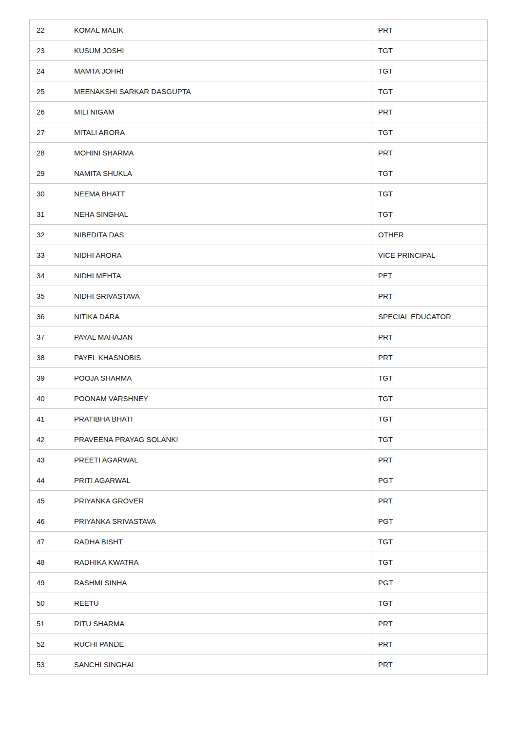| 22 | KOMAL MALIK | PRT |
| 23 | KUSUM JOSHI | TGT |
| 24 | MAMTA JOHRI | TGT |
| 25 | MEENAKSHI SARKAR DASGUPTA | TGT |
| 26 | MILI NIGAM | PRT |
| 27 | MITALI ARORA | TGT |
| 28 | MOHINI SHARMA | PRT |
| 29 | NAMITA SHUKLA | TGT |
| 30 | NEEMA BHATT | TGT |
| 31 | NEHA SINGHAL | TGT |
| 32 | NIBEDITA DAS | OTHER |
| 33 | NIDHI ARORA | VICE PRINCIPAL |
| 34 | NIDHI MEHTA | PET |
| 35 | NIDHI SRIVASTAVA | PRT |
| 36 | NITIKA DARA | SPECIAL EDUCATOR |
| 37 | PAYAL MAHAJAN | PRT |
| 38 | PAYEL KHASNOBIS | PRT |
| 39 | POOJA SHARMA | TGT |
| 40 | POONAM VARSHNEY | TGT |
| 41 | PRATIBHA BHATI | TGT |
| 42 | PRAVEENA PRAYAG SOLANKI | TGT |
| 43 | PREETI AGARWAL | PRT |
| 44 | PRITI AGARWAL | PGT |
| 45 | PRIYANKA GROVER | PRT |
| 46 | PRIYANKA SRIVASTAVA | PGT |
| 47 | RADHA BISHT | TGT |
| 48 | RADHIKA KWATRA | TGT |
| 49 | RASHMI SINHA | PGT |
| 50 | REETU | TGT |
| 51 | RITU SHARMA | PRT |
| 52 | RUCHI PANDE | PRT |
| 53 | SANCHI SINGHAL | PRT |